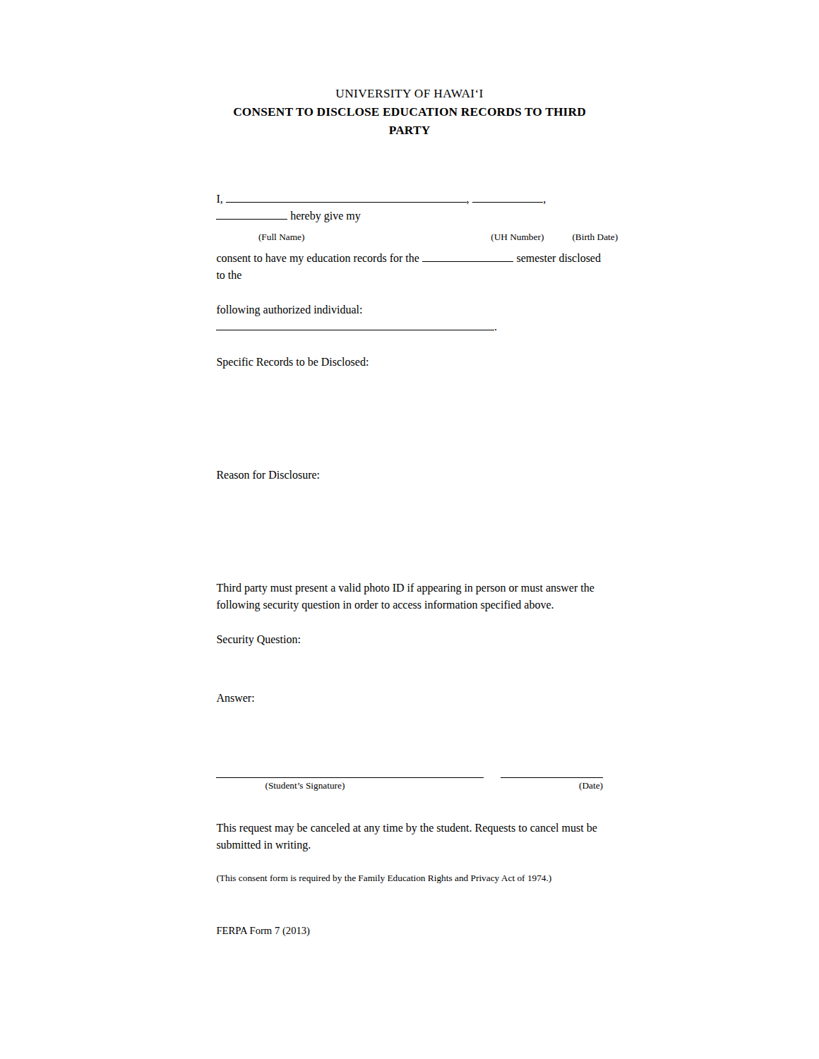UNIVERSITY OF HAWAIʻI
CONSENT TO DISCLOSE EDUCATION RECORDS TO THIRD PARTY
I, , , hereby give my
(Full Name) (UH Number) (Birth Date)
consent to have my education records for the semester disclosed to the
following authorized individual: .
Specific Records to be Disclosed:
Reason for Disclosure:
Third party must present a valid photo ID if appearing in person or must answer the following security question in order to access information specified above.
Security Question:
Answer:
(Student’s Signature) (Date)
This request may be canceled at any time by the student. Requests to cancel must be submitted in writing.
(This consent form is required by the Family Education Rights and Privacy Act of 1974.)
FERPA Form 7 (2013)